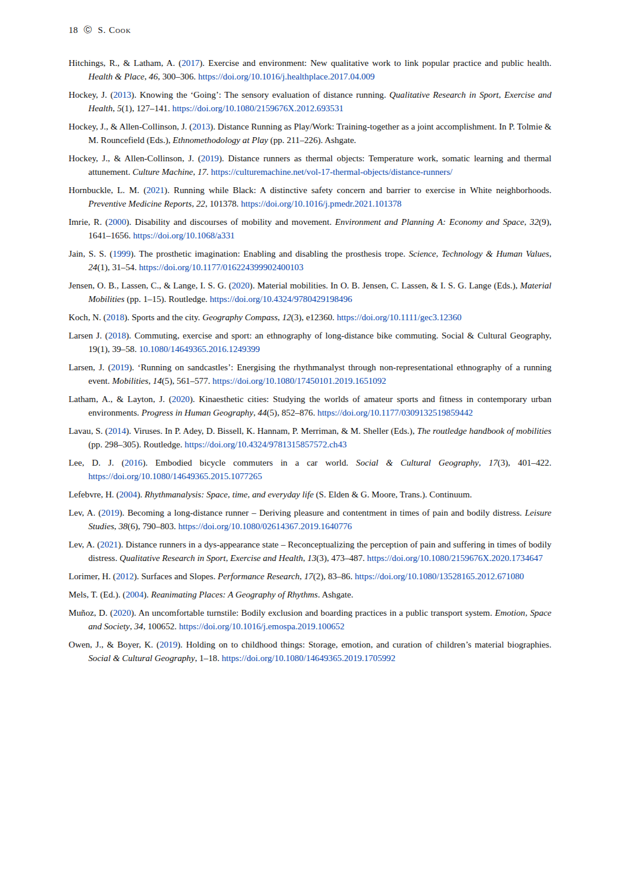18 Ⓒ S. Cook
Hitchings, R., & Latham, A. (2017). Exercise and environment: New qualitative work to link popular practice and public health. Health & Place, 46, 300–306. https://doi.org/10.1016/j.healthplace.2017.04.009
Hockey, J. (2013). Knowing the ‘Going’: The sensory evaluation of distance running. Qualitative Research in Sport, Exercise and Health, 5(1), 127–141. https://doi.org/10.1080/2159676X.2012.693531
Hockey, J., & Allen-Collinson, J. (2013). Distance Running as Play/Work: Training-together as a joint accomplishment. In P. Tolmie & M. Rouncefield (Eds.), Ethnomethodology at Play (pp. 211–226). Ashgate.
Hockey, J., & Allen-Collinson, J. (2019). Distance runners as thermal objects: Temperature work, somatic learning and thermal attunement. Culture Machine, 17. https://culturemachine.net/vol-17-thermal-objects/distance-runners/
Hornbuckle, L. M. (2021). Running while Black: A distinctive safety concern and barrier to exercise in White neighborhoods. Preventive Medicine Reports, 22, 101378. https://doi.org/10.1016/j.pmedr.2021.101378
Imrie, R. (2000). Disability and discourses of mobility and movement. Environment and Planning A: Economy and Space, 32(9), 1641–1656. https://doi.org/10.1068/a331
Jain, S. S. (1999). The prosthetic imagination: Enabling and disabling the prosthesis trope. Science, Technology & Human Values, 24(1), 31–54. https://doi.org/10.1177/016224399902400103
Jensen, O. B., Lassen, C., & Lange, I. S. G. (2020). Material mobilities. In O. B. Jensen, C. Lassen, & I. S. G. Lange (Eds.), Material Mobilities (pp. 1–15). Routledge. https://doi.org/10.4324/9780429198496
Koch, N. (2018). Sports and the city. Geography Compass, 12(3), e12360. https://doi.org/10.1111/gec3.12360
Larsen J. (2018). Commuting, exercise and sport: an ethnography of long-distance bike commuting. Social & Cultural Geography, 19(1), 39–58. 10.1080/14649365.2016.1249399
Larsen, J. (2019). ‘Running on sandcastles’: Energising the rhythmanalyst through non-representational ethnography of a running event. Mobilities, 14(5), 561–577. https://doi.org/10.1080/17450101.2019.1651092
Latham, A., & Layton, J. (2020). Kinaesthetic cities: Studying the worlds of amateur sports and fitness in contemporary urban environments. Progress in Human Geography, 44(5), 852–876. https://doi.org/10.1177/0309132519859442
Lavau, S. (2014). Viruses. In P. Adey, D. Bissell, K. Hannam, P. Merriman, & M. Sheller (Eds.), The routledge handbook of mobilities (pp. 298–305). Routledge. https://doi.org/10.4324/9781315857572.ch43
Lee, D. J. (2016). Embodied bicycle commuters in a car world. Social & Cultural Geography, 17(3), 401–422. https://doi.org/10.1080/14649365.2015.1077265
Lefebvre, H. (2004). Rhythmanalysis: Space, time, and everyday life (S. Elden & G. Moore, Trans.). Continuum.
Lev, A. (2019). Becoming a long-distance runner – Deriving pleasure and contentment in times of pain and bodily distress. Leisure Studies, 38(6), 790–803. https://doi.org/10.1080/02614367.2019.1640776
Lev, A. (2021). Distance runners in a dys-appearance state – Reconceptualizing the perception of pain and suffering in times of bodily distress. Qualitative Research in Sport, Exercise and Health, 13(3), 473–487. https://doi.org/10.1080/2159676X.2020.1734647
Lorimer, H. (2012). Surfaces and Slopes. Performance Research, 17(2), 83–86. https://doi.org/10.1080/13528165.2012.671080
Mels, T. (Ed.). (2004). Reanimating Places: A Geography of Rhythms. Ashgate.
Muñoz, D. (2020). An uncomfortable turnstile: Bodily exclusion and boarding practices in a public transport system. Emotion, Space and Society, 34, 100652. https://doi.org/10.1016/j.emospa.2019.100652
Owen, J., & Boyer, K. (2019). Holding on to childhood things: Storage, emotion, and curation of children’s material biographies. Social & Cultural Geography, 1–18. https://doi.org/10.1080/14649365.2019.1705992